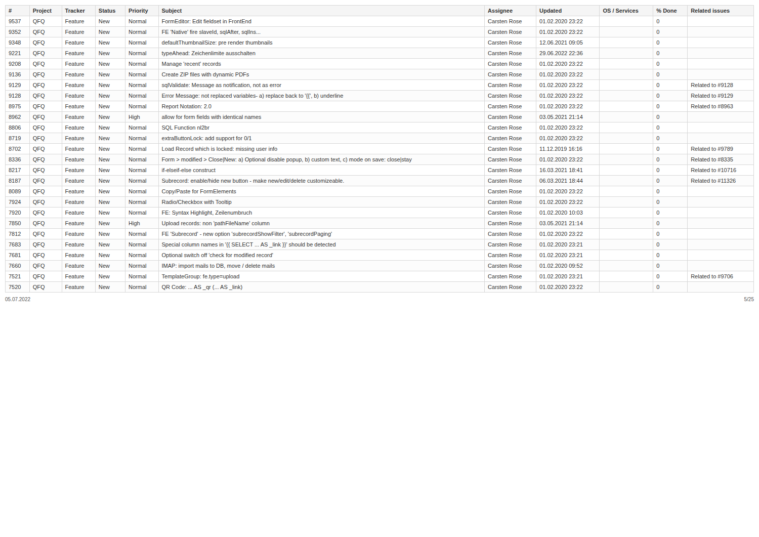| # | Project | Tracker | Status | Priority | Subject | Assignee | Updated | OS / Services | % Done | Related issues |
| --- | --- | --- | --- | --- | --- | --- | --- | --- | --- | --- |
| 9537 | QFQ | Feature | New | Normal | FormEditor: Edit fieldset in FrontEnd | Carsten Rose | 01.02.2020 23:22 | | 0 | |
| 9352 | QFQ | Feature | New | Normal | FE 'Native' fire slaveId, sqlAfter, sqlIns... | Carsten Rose | 01.02.2020 23:22 | | 0 | |
| 9348 | QFQ | Feature | New | Normal | defaultThumbnailSize: pre render thumbnails | Carsten Rose | 12.06.2021 09:05 | | 0 | |
| 9221 | QFQ | Feature | New | Normal | typeAhead: Zeichenlimite ausschalten | Carsten Rose | 29.06.2022 22:36 | | 0 | |
| 9208 | QFQ | Feature | New | Normal | Manage 'recent' records | Carsten Rose | 01.02.2020 23:22 | | 0 | |
| 9136 | QFQ | Feature | New | Normal | Create ZIP files with dynamic PDFs | Carsten Rose | 01.02.2020 23:22 | | 0 | |
| 9129 | QFQ | Feature | New | Normal | sqlValidate: Message as notification, not as error | Carsten Rose | 01.02.2020 23:22 | | 0 | Related to #9128 |
| 9128 | QFQ | Feature | New | Normal | Error Message: not replaced variables- a) replace back to '{{', b) underline | Carsten Rose | 01.02.2020 23:22 | | 0 | Related to #9129 |
| 8975 | QFQ | Feature | New | Normal | Report Notation: 2.0 | Carsten Rose | 01.02.2020 23:22 | | 0 | Related to #8963 |
| 8962 | QFQ | Feature | New | High | allow for form fields with identical names | Carsten Rose | 03.05.2021 21:14 | | 0 | |
| 8806 | QFQ | Feature | New | Normal | SQL Function nl2br | Carsten Rose | 01.02.2020 23:22 | | 0 | |
| 8719 | QFQ | Feature | New | Normal | extraButtonLock: add support for 0/1 | Carsten Rose | 01.02.2020 23:22 | | 0 | |
| 8702 | QFQ | Feature | New | Normal | Load Record which is locked: missing user info | Carsten Rose | 11.12.2019 16:16 | | 0 | Related to #9789 |
| 8336 | QFQ | Feature | New | Normal | Form > modified > Close/New: a) Optional disable popup, b) custom text, c) mode on save: close/stay | Carsten Rose | 01.02.2020 23:22 | | 0 | Related to #8335 |
| 8217 | QFQ | Feature | New | Normal | if-elseif-else construct | Carsten Rose | 16.03.2021 18:41 | | 0 | Related to #10716 |
| 8187 | QFQ | Feature | New | Normal | Subrecord: enable/hide new button - make new/edit/delete customizeable. | Carsten Rose | 06.03.2021 18:44 | | 0 | Related to #11326 |
| 8089 | QFQ | Feature | New | Normal | Copy/Paste for FormElements | Carsten Rose | 01.02.2020 23:22 | | 0 | |
| 7924 | QFQ | Feature | New | Normal | Radio/Checkbox with Tooltip | Carsten Rose | 01.02.2020 23:22 | | 0 | |
| 7920 | QFQ | Feature | New | Normal | FE: Syntax Highlight, Zeilenumbruch | Carsten Rose | 01.02.2020 10:03 | | 0 | |
| 7850 | QFQ | Feature | New | High | Upload records: non 'pathFileName' column | Carsten Rose | 03.05.2021 21:14 | | 0 | |
| 7812 | QFQ | Feature | New | Normal | FE 'Subrecord' - new option 'subrecordShowFilter', 'subrecordPaging' | Carsten Rose | 01.02.2020 23:22 | | 0 | |
| 7683 | QFQ | Feature | New | Normal | Special column names in '{{ SELECT ... AS _link }}' should be detected | Carsten Rose | 01.02.2020 23:21 | | 0 | |
| 7681 | QFQ | Feature | New | Normal | Optional switch off 'check for modified record' | Carsten Rose | 01.02.2020 23:21 | | 0 | |
| 7660 | QFQ | Feature | New | Normal | IMAP: import mails to DB, move / delete mails | Carsten Rose | 01.02.2020 09:52 | | 0 | |
| 7521 | QFQ | Feature | New | Normal | TemplateGroup: fe.type=upload | Carsten Rose | 01.02.2020 23:21 | | 0 | Related to #9706 |
| 7520 | QFQ | Feature | New | Normal | QR Code: ... AS _qr (... AS _link) | Carsten Rose | 01.02.2020 23:22 | | 0 | |
05.07.2022 5/25